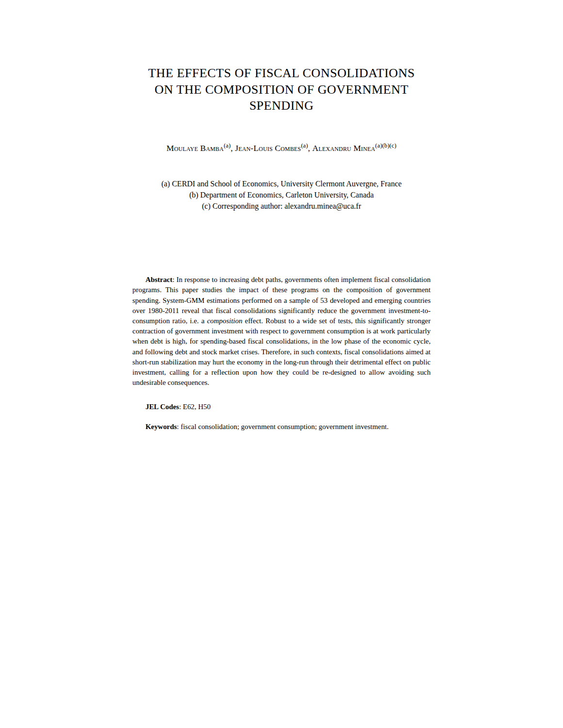The Effects of Fiscal Consolidations
on the Composition of Government Spending
Moulaye Bamba(a), Jean-Louis Combes(a), Alexandru Minea(a)(b)(c)
(a) CERDI and School of Economics, University Clermont Auvergne, France
(b) Department of Economics, Carleton University, Canada
(c) Corresponding author: alexandru.minea@uca.fr
Abstract: In response to increasing debt paths, governments often implement fiscal consolidation programs. This paper studies the impact of these programs on the composition of government spending. System-GMM estimations performed on a sample of 53 developed and emerging countries over 1980-2011 reveal that fiscal consolidations significantly reduce the government investment-to-consumption ratio, i.e. a composition effect. Robust to a wide set of tests, this significantly stronger contraction of government investment with respect to government consumption is at work particularly when debt is high, for spending-based fiscal consolidations, in the low phase of the economic cycle, and following debt and stock market crises. Therefore, in such contexts, fiscal consolidations aimed at short-run stabilization may hurt the economy in the long-run through their detrimental effect on public investment, calling for a reflection upon how they could be re-designed to allow avoiding such undesirable consequences.
JEL Codes: E62, H50
Keywords: fiscal consolidation; government consumption; government investment.